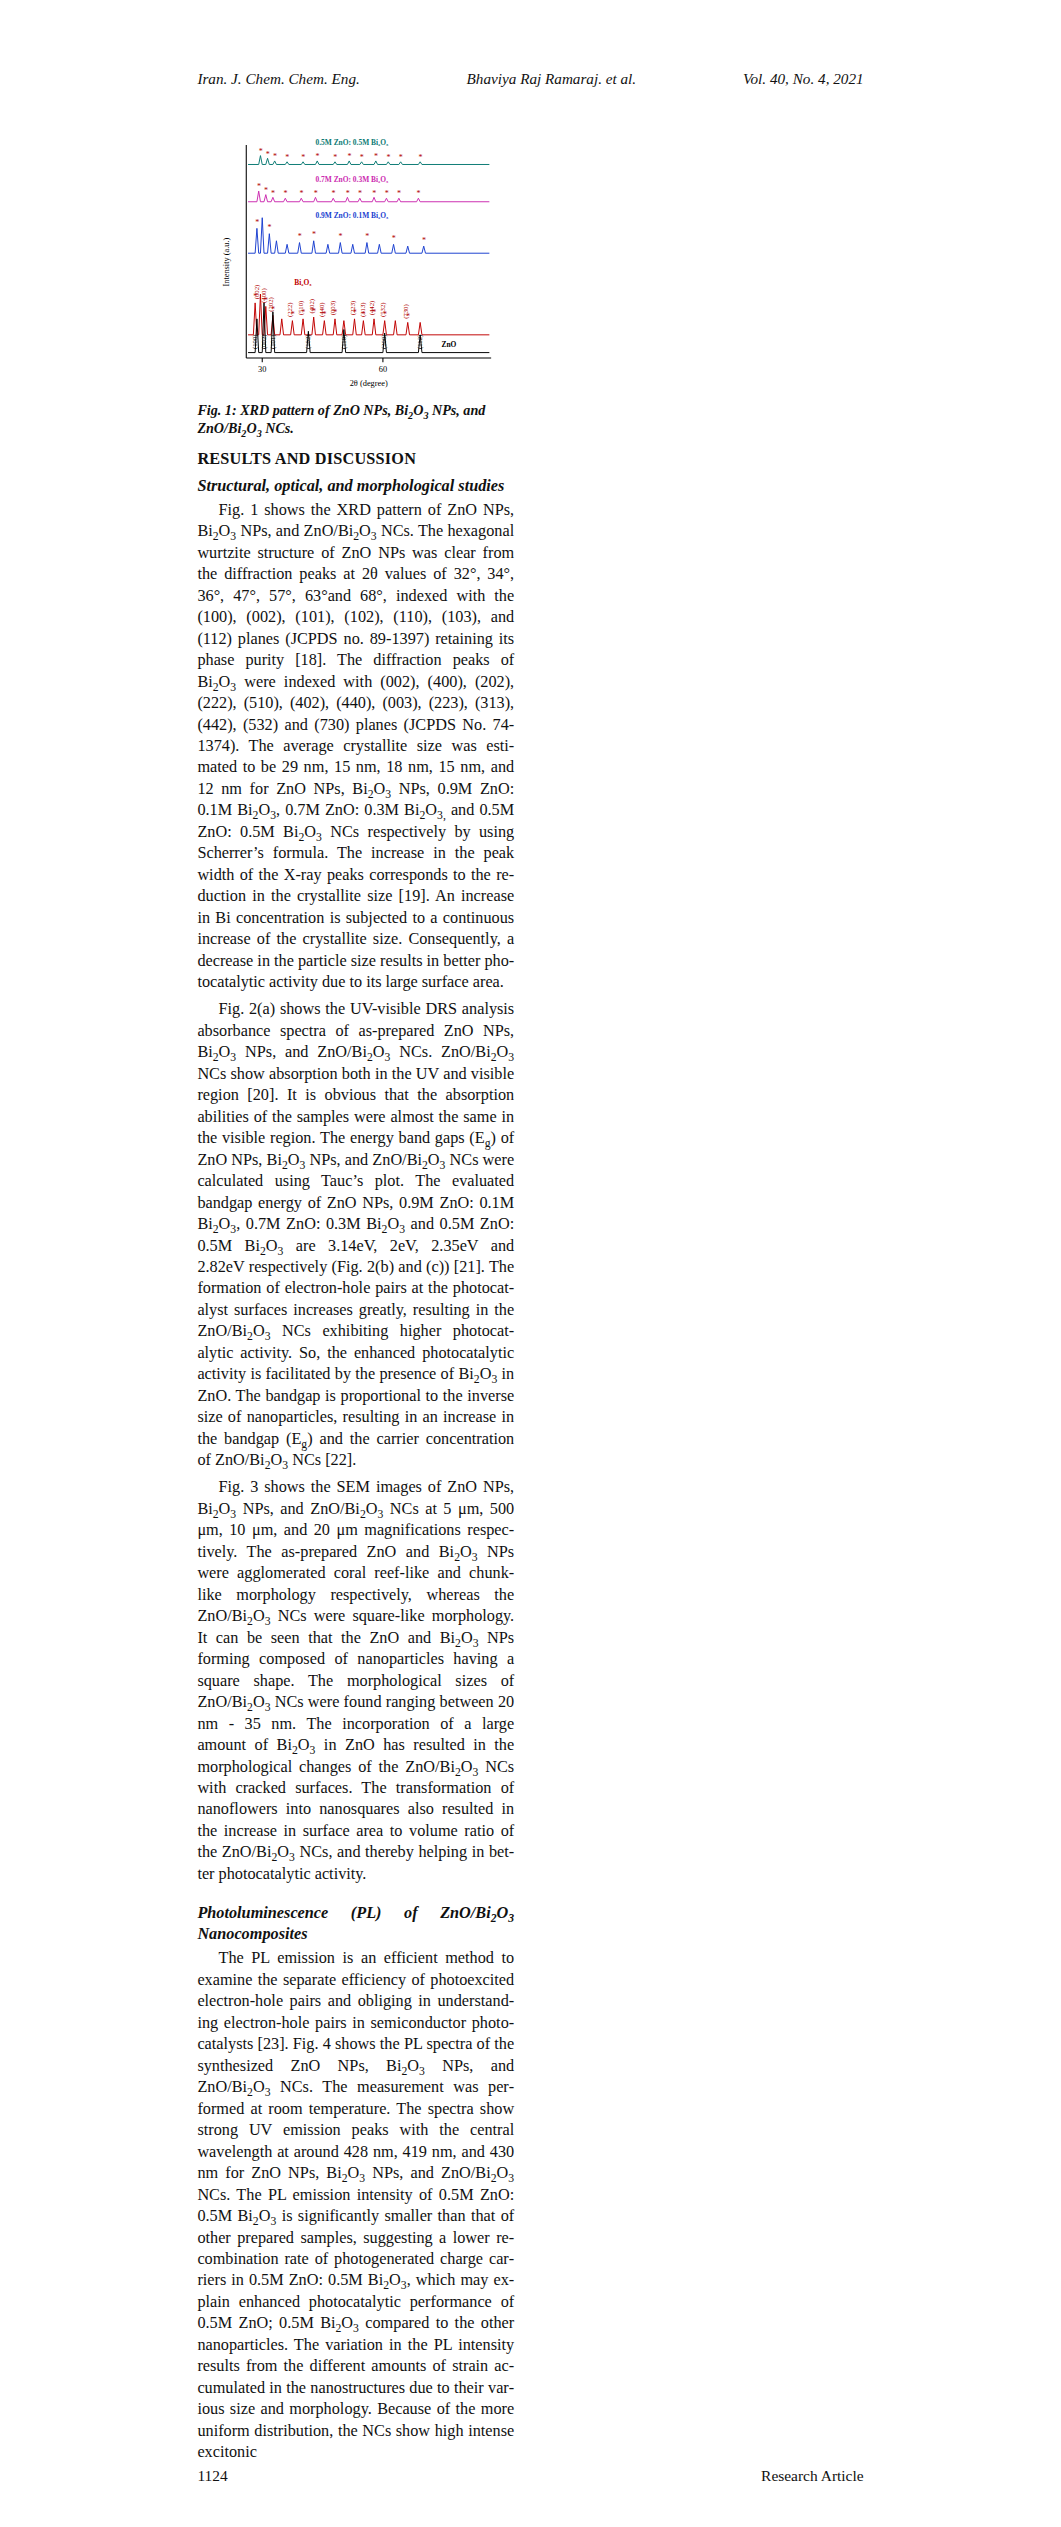Iran. J. Chem. Chem. Eng.
Bhaviya Raj Ramaraj. et al.
Vol. 40, No. 4, 2021
30 60 2θ (degree) Intensity (a.u.) 0.5M ZnO: 0.5M Bi₂O₃ *** *** *** *** * 0.7M ZnO: 0.3M Bi₂O₃ *** *** *** *** * 0.9M ZnO: 0.1M Bi₂O₃ ** ** ** ** Bi₂O₃ (002) (400) (202) (222) (510) (402) (440) (003) (223) (313) (442) (532) (730) *** *** *** *** * ZnO (100) (002) (101) (102) (110) (200) (112)
Fig. 1: XRD pattern of ZnO NPs, Bi2O3 NPs, and ZnO/Bi2O3 NCs.
Results and Discussion
Structural, optical, and morphological studies
Fig. 1 shows the XRD pattern of ZnO NPs, Bi2O3 NPs, and ZnO/Bi2O3 NCs. The hexagonal wurtzite structure of ZnO NPs was clear from the diffraction peaks at 2θ values of 32°, 34°, 36°, 47°, 57°, 63°and 68°, indexed with the (100), (002), (101), (102), (110), (103), and (112) planes (JCPDS no. 89-1397) retaining its phase purity [18]. The diffraction peaks of Bi2O3 were indexed with (002), (400), (202), (222), (510), (402), (440), (003), (223), (313), (442), (532) and (730) planes (JCPDS No. 74-1374). The average crystallite size was estimated to be 29 nm, 15 nm, 18 nm, 15 nm, and 12 nm for ZnO NPs, Bi2O3 NPs, 0.9M ZnO: 0.1M Bi2O3, 0.7M ZnO: 0.3M Bi2O3, and 0.5M ZnO: 0.5M Bi2O3 NCs respectively by using Scherrer’s formula. The increase in the peak width of the X-ray peaks corresponds to the reduction in the crystallite size [19]. An increase in Bi concentration is subjected to a continuous increase of the crystallite size. Consequently, a decrease in the particle size results in better photocatalytic activity due to its large surface area.
Fig. 2(a) shows the UV-visible DRS analysis absorbance spectra of as-prepared ZnO NPs, Bi2O3 NPs, and ZnO/Bi2O3 NCs. ZnO/Bi2O3 NCs show absorption both in the UV and visible region [20]. It is obvious that the absorption abilities of the samples were almost the same in the visible region. The energy band gaps (Eg) of ZnO NPs, Bi2O3 NPs, and ZnO/Bi2O3 NCs were calculated using Tauc’s plot. The evaluated bandgap energy of ZnO NPs, 0.9M ZnO: 0.1M Bi2O3, 0.7M ZnO: 0.3M Bi2O3 and 0.5M ZnO: 0.5M Bi2O3 are 3.14eV, 2eV, 2.35eV and 2.82eV respectively (Fig. 2(b) and (c)) [21]. The formation of electron-hole pairs at the photocatalyst surfaces increases greatly, resulting in the ZnO/Bi2O3 NCs exhibiting higher photocatalytic activity. So, the enhanced photocatalytic activity is facilitated by the presence of Bi2O3 in ZnO. The bandgap is proportional to the inverse size of nanoparticles, resulting in an increase in the bandgap (Eg) and the carrier concentration of ZnO/Bi2O3 NCs [22].
Fig. 3 shows the SEM images of ZnO NPs, Bi2O3 NPs, and ZnO/Bi2O3 NCs at 5 μm, 500 μm, 10 μm, and 20 μm magnifications respectively. The as-prepared ZnO and Bi2O3 NPs were agglomerated coral reef-like and chunk-like morphology respectively, whereas the ZnO/Bi2O3 NCs were square-like morphology. It can be seen that the ZnO and Bi2O3 NPs forming composed of nanoparticles having a square shape. The morphological sizes of ZnO/Bi2O3 NCs were found ranging between 20 nm - 35 nm. The incorporation of a large amount of Bi2O3 in ZnO has resulted in the morphological changes of the ZnO/Bi2O3 NCs with cracked surfaces. The transformation of nanoflowers into nanosquares also resulted in the increase in surface area to volume ratio of the ZnO/Bi2O3 NCs, and thereby helping in better photocatalytic activity.
Photoluminescence (PL) of ZnO/Bi2O3 Nanocomposites
The PL emission is an efficient method to examine the separate efficiency of photoexcited electron-hole pairs and obliging in understanding electron-hole pairs in semiconductor photocatalysts [23]. Fig. 4 shows the PL spectra of the synthesized ZnO NPs, Bi2O3 NPs, and ZnO/Bi2O3 NCs. The measurement was performed at room temperature. The spectra show strong UV emission peaks with the central wavelength at around 428 nm, 419 nm, and 430 nm for ZnO NPs, Bi2O3 NPs, and ZnO/Bi2O3 NCs. The PL emission intensity of 0.5M ZnO: 0.5M Bi2O3 is significantly smaller than that of other prepared samples, suggesting a lower recombination rate of photogenerated charge carriers in 0.5M ZnO: 0.5M Bi2O3, which may explain enhanced photocatalytic performance of 0.5M ZnO; 0.5M Bi2O3 compared to the other nanoparticles. The variation in the PL intensity results from the different amounts of strain accumulated in the nanostructures due to their various size and morphology. Because of the more uniform distribution, the NCs show high intense excitonic
1124
Research Article